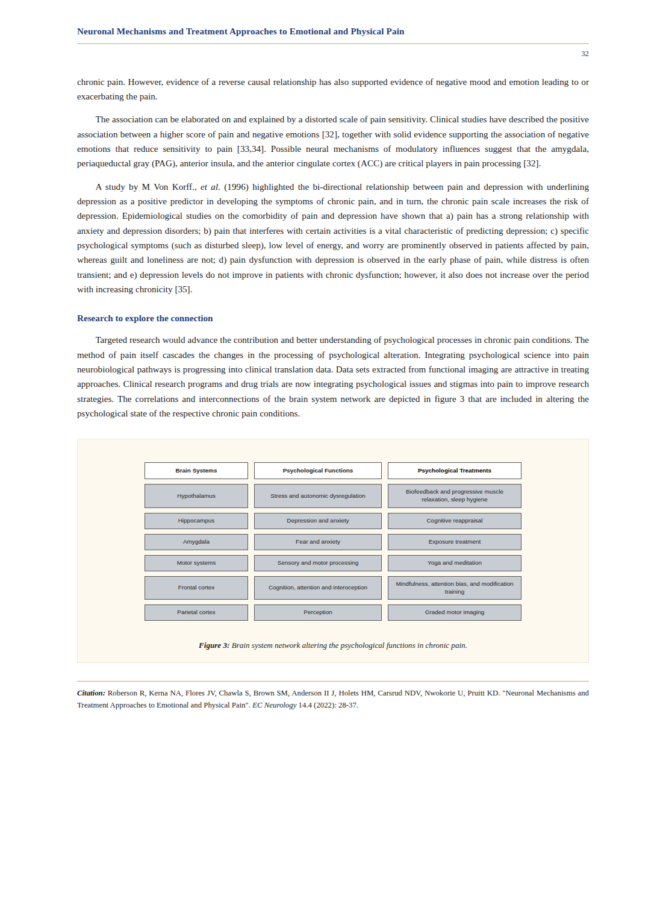Neuronal Mechanisms and Treatment Approaches to Emotional and Physical Pain
32
chronic pain. However, evidence of a reverse causal relationship has also supported evidence of negative mood and emotion leading to or exacerbating the pain.
The association can be elaborated on and explained by a distorted scale of pain sensitivity. Clinical studies have described the positive association between a higher score of pain and negative emotions [32], together with solid evidence supporting the association of negative emotions that reduce sensitivity to pain [33,34]. Possible neural mechanisms of modulatory influences suggest that the amygdala, periaqueductal gray (PAG), anterior insula, and the anterior cingulate cortex (ACC) are critical players in pain processing [32].
A study by M Von Korff., et al. (1996) highlighted the bi-directional relationship between pain and depression with underlining depression as a positive predictor in developing the symptoms of chronic pain, and in turn, the chronic pain scale increases the risk of depression. Epidemiological studies on the comorbidity of pain and depression have shown that a) pain has a strong relationship with anxiety and depression disorders; b) pain that interferes with certain activities is a vital characteristic of predicting depression; c) specific psychological symptoms (such as disturbed sleep), low level of energy, and worry are prominently observed in patients affected by pain, whereas guilt and loneliness are not; d) pain dysfunction with depression is observed in the early phase of pain, while distress is often transient; and e) depression levels do not improve in patients with chronic dysfunction; however, it also does not increase over the period with increasing chronicity [35].
Research to explore the connection
Targeted research would advance the contribution and better understanding of psychological processes in chronic pain conditions. The method of pain itself cascades the changes in the processing of psychological alteration. Integrating psychological science into pain neurobiological pathways is progressing into clinical translation data. Data sets extracted from functional imaging are attractive in treating approaches. Clinical research programs and drug trials are now integrating psychological issues and stigmas into pain to improve research strategies. The correlations and interconnections of the brain system network are depicted in figure 3 that are included in altering the psychological state of the respective chronic pain conditions.
| Brain Systems | Psychological Functions | Psychological Treatments |
| --- | --- | --- |
| Hypothalamus | Stress and autonomic dysregulation | Biofeedback and progressive muscle relaxation, sleep hygiene |
| Hippocampus | Depression and anxiety | Cognitive reappraisal |
| Amygdala | Fear and anxiety | Exposure treatment |
| Motor systems | Sensory and motor processing | Yoga and meditation |
| Frontal cortex | Cognition, attention and interoception | Mindfulness, attention bias, and modification training |
| Parietal cortex | Perception | Graded motor imaging |
Figure 3: Brain system network altering the psychological functions in chronic pain.
Citation: Roberson R, Kerna NA, Flores JV, Chawla S, Brown SM, Anderson II J, Holets HM, Carsrud NDV, Nwokorie U, Pruitt KD. "Neuronal Mechanisms and Treatment Approaches to Emotional and Physical Pain". EC Neurology 14.4 (2022): 28-37.